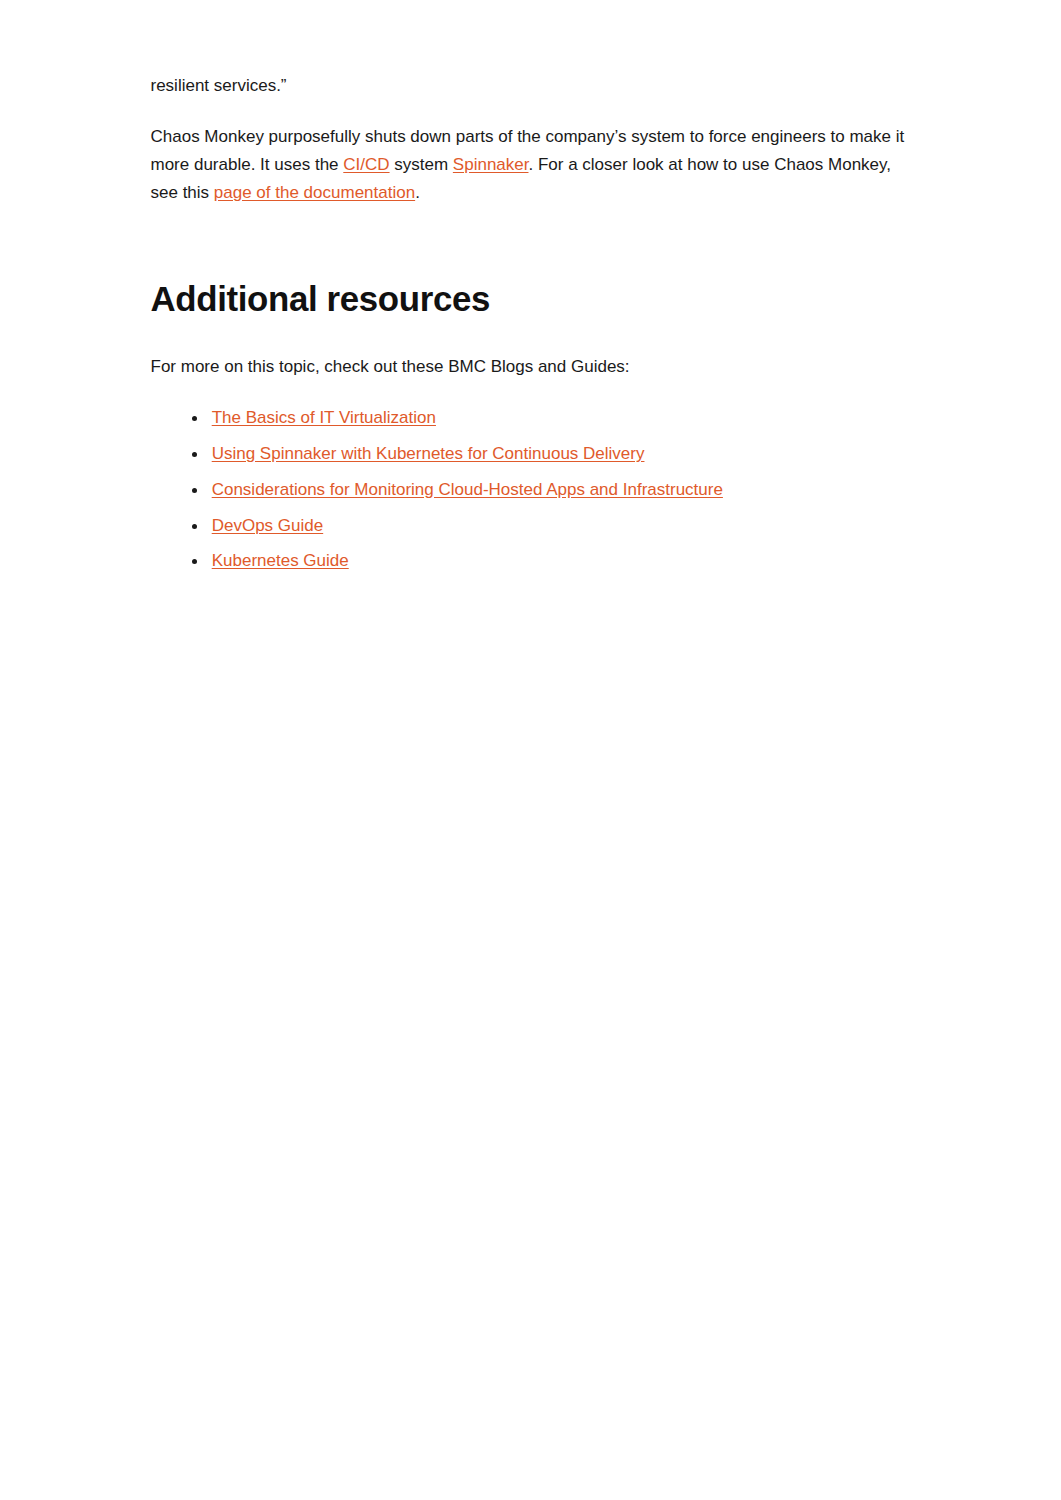resilient services.”
Chaos Monkey purposefully shuts down parts of the company’s system to force engineers to make it more durable. It uses the CI/CD system Spinnaker. For a closer look at how to use Chaos Monkey, see this page of the documentation.
Additional resources
For more on this topic, check out these BMC Blogs and Guides:
The Basics of IT Virtualization
Using Spinnaker with Kubernetes for Continuous Delivery
Considerations for Monitoring Cloud-Hosted Apps and Infrastructure
DevOps Guide
Kubernetes Guide